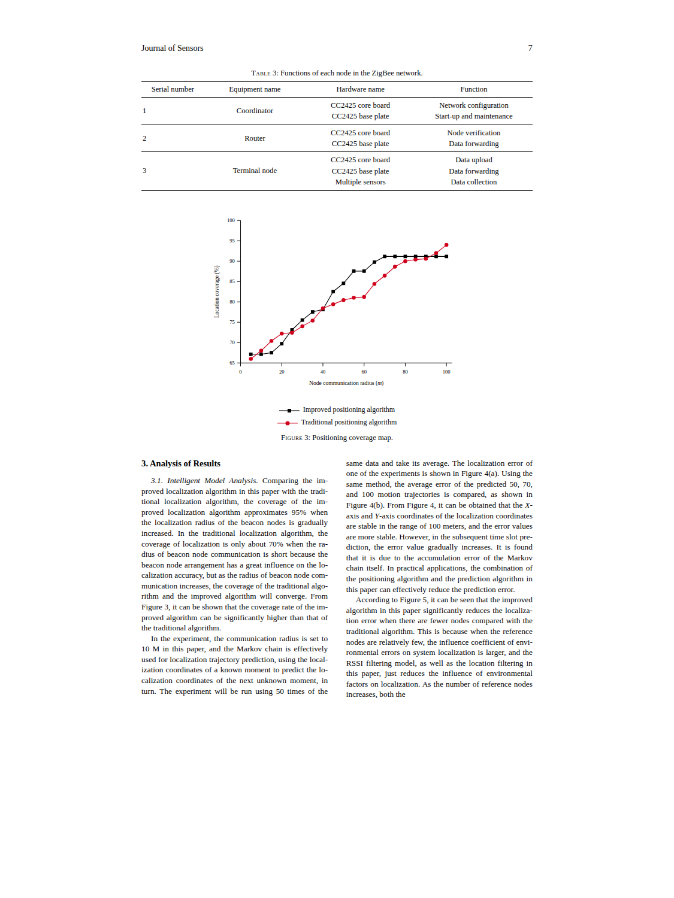Journal of Sensors
7
Table 3: Functions of each node in the ZigBee network.
| Serial number | Equipment name | Hardware name | Function |
| --- | --- | --- | --- |
| 1 | Coordinator | CC2425 core board CC2425 base plate | Network configuration Start-up and maintenance |
| 2 | Router | CC2425 core board CC2425 base plate | Node verification Data forwarding |
| 3 | Terminal node | CC2425 core board CC2425 base plate Multiple sensors | Data upload Data forwarding Data collection |
100 95 90 85 80 75 70 65 0 20 40 60 80 100 Location coverage (%) Node communication radius (m)
Improved positioning algorithm
Traditional positioning algorithm
Figure 3: Positioning coverage map.
3. Analysis of Results
3.1. Intelligent Model Analysis. Comparing the improved localization algorithm in this paper with the traditional localization algorithm, the coverage of the improved localization algorithm approximates 95% when the localization radius of the beacon nodes is gradually increased. In the traditional localization algorithm, the coverage of localization is only about 70% when the radius of beacon node communication is short because the beacon node arrangement has a great influence on the localization accuracy, but as the radius of beacon node communication increases, the coverage of the traditional algorithm and the improved algorithm will converge. From Figure 3, it can be shown that the coverage rate of the improved algorithm can be significantly higher than that of the traditional algorithm.
In the experiment, the communication radius is set to 10 M in this paper, and the Markov chain is effectively used for localization trajectory prediction, using the localization coordinates of a known moment to predict the localization coordinates of the next unknown moment, in turn. The experiment will be run using 50 times of the same data and take its average. The localization error of one of the experiments is shown in Figure 4(a). Using the same method, the average error of the predicted 50, 70, and 100 motion trajectories is compared, as shown in Figure 4(b). From Figure 4, it can be obtained that the X-axis and Y-axis coordinates of the localization coordinates are stable in the range of 100 meters, and the error values are more stable. However, in the subsequent time slot prediction, the error value gradually increases. It is found that it is due to the accumulation error of the Markov chain itself. In practical applications, the combination of the positioning algorithm and the prediction algorithm in this paper can effectively reduce the prediction error.
According to Figure 5, it can be seen that the improved algorithm in this paper significantly reduces the localization error when there are fewer nodes compared with the traditional algorithm. This is because when the reference nodes are relatively few, the influence coefficient of environmental errors on system localization is larger, and the RSSI filtering model, as well as the location filtering in this paper, just reduces the influence of environmental factors on localization. As the number of reference nodes increases, both the